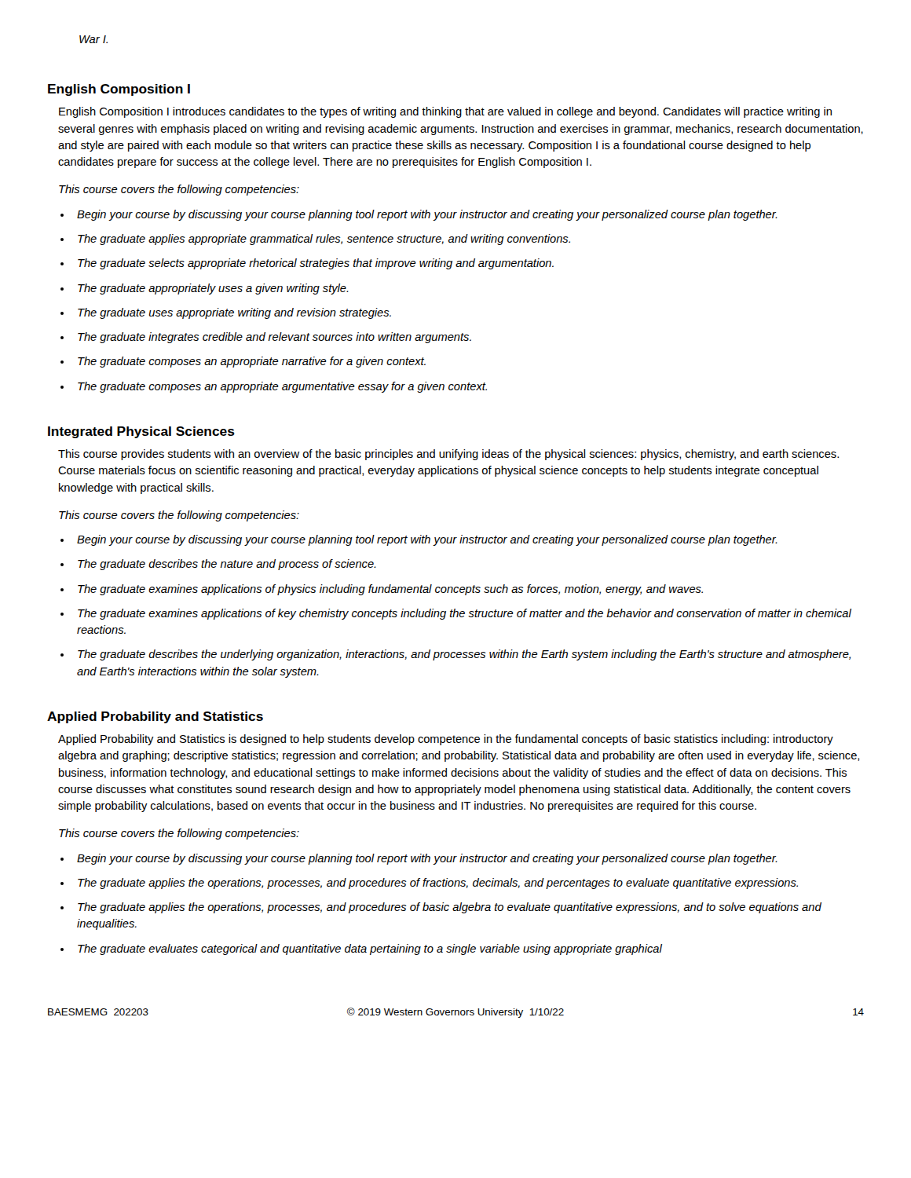War I.
English Composition I
English Composition I introduces candidates to the types of writing and thinking that are valued in college and beyond. Candidates will practice writing in several genres with emphasis placed on writing and revising academic arguments. Instruction and exercises in grammar, mechanics, research documentation, and style are paired with each module so that writers can practice these skills as necessary. Composition I is a foundational course designed to help candidates prepare for success at the college level. There are no prerequisites for English Composition I.
This course covers the following competencies:
Begin your course by discussing your course planning tool report with your instructor and creating your personalized course plan together.
The graduate applies appropriate grammatical rules, sentence structure, and writing conventions.
The graduate selects appropriate rhetorical strategies that improve writing and argumentation.
The graduate appropriately uses a given writing style.
The graduate uses appropriate writing and revision strategies.
The graduate integrates credible and relevant sources into written arguments.
The graduate composes an appropriate narrative for a given context.
The graduate composes an appropriate argumentative essay for a given context.
Integrated Physical Sciences
This course provides students with an overview of the basic principles and unifying ideas of the physical sciences: physics, chemistry, and earth sciences. Course materials focus on scientific reasoning and practical, everyday applications of physical science concepts to help students integrate conceptual knowledge with practical skills.
This course covers the following competencies:
Begin your course by discussing your course planning tool report with your instructor and creating your personalized course plan together.
The graduate describes the nature and process of science.
The graduate examines applications of physics including fundamental concepts such as forces, motion, energy, and waves.
The graduate examines applications of key chemistry concepts including the structure of matter and the behavior and conservation of matter in chemical reactions.
The graduate describes the underlying organization, interactions, and processes within the Earth system including the Earth's structure and atmosphere, and Earth's interactions within the solar system.
Applied Probability and Statistics
Applied Probability and Statistics is designed to help students develop competence in the fundamental concepts of basic statistics including: introductory algebra and graphing; descriptive statistics; regression and correlation; and probability. Statistical data and probability are often used in everyday life, science, business, information technology, and educational settings to make informed decisions about the validity of studies and the effect of data on decisions. This course discusses what constitutes sound research design and how to appropriately model phenomena using statistical data. Additionally, the content covers simple probability calculations, based on events that occur in the business and IT industries. No prerequisites are required for this course.
This course covers the following competencies:
Begin your course by discussing your course planning tool report with your instructor and creating your personalized course plan together.
The graduate applies the operations, processes, and procedures of fractions, decimals, and percentages to evaluate quantitative expressions.
The graduate applies the operations, processes, and procedures of basic algebra to evaluate quantitative expressions, and to solve equations and inequalities.
The graduate evaluates categorical and quantitative data pertaining to a single variable using appropriate graphical
BAESMEMG 202203
© 2019 Western Governors University 1/10/22
14